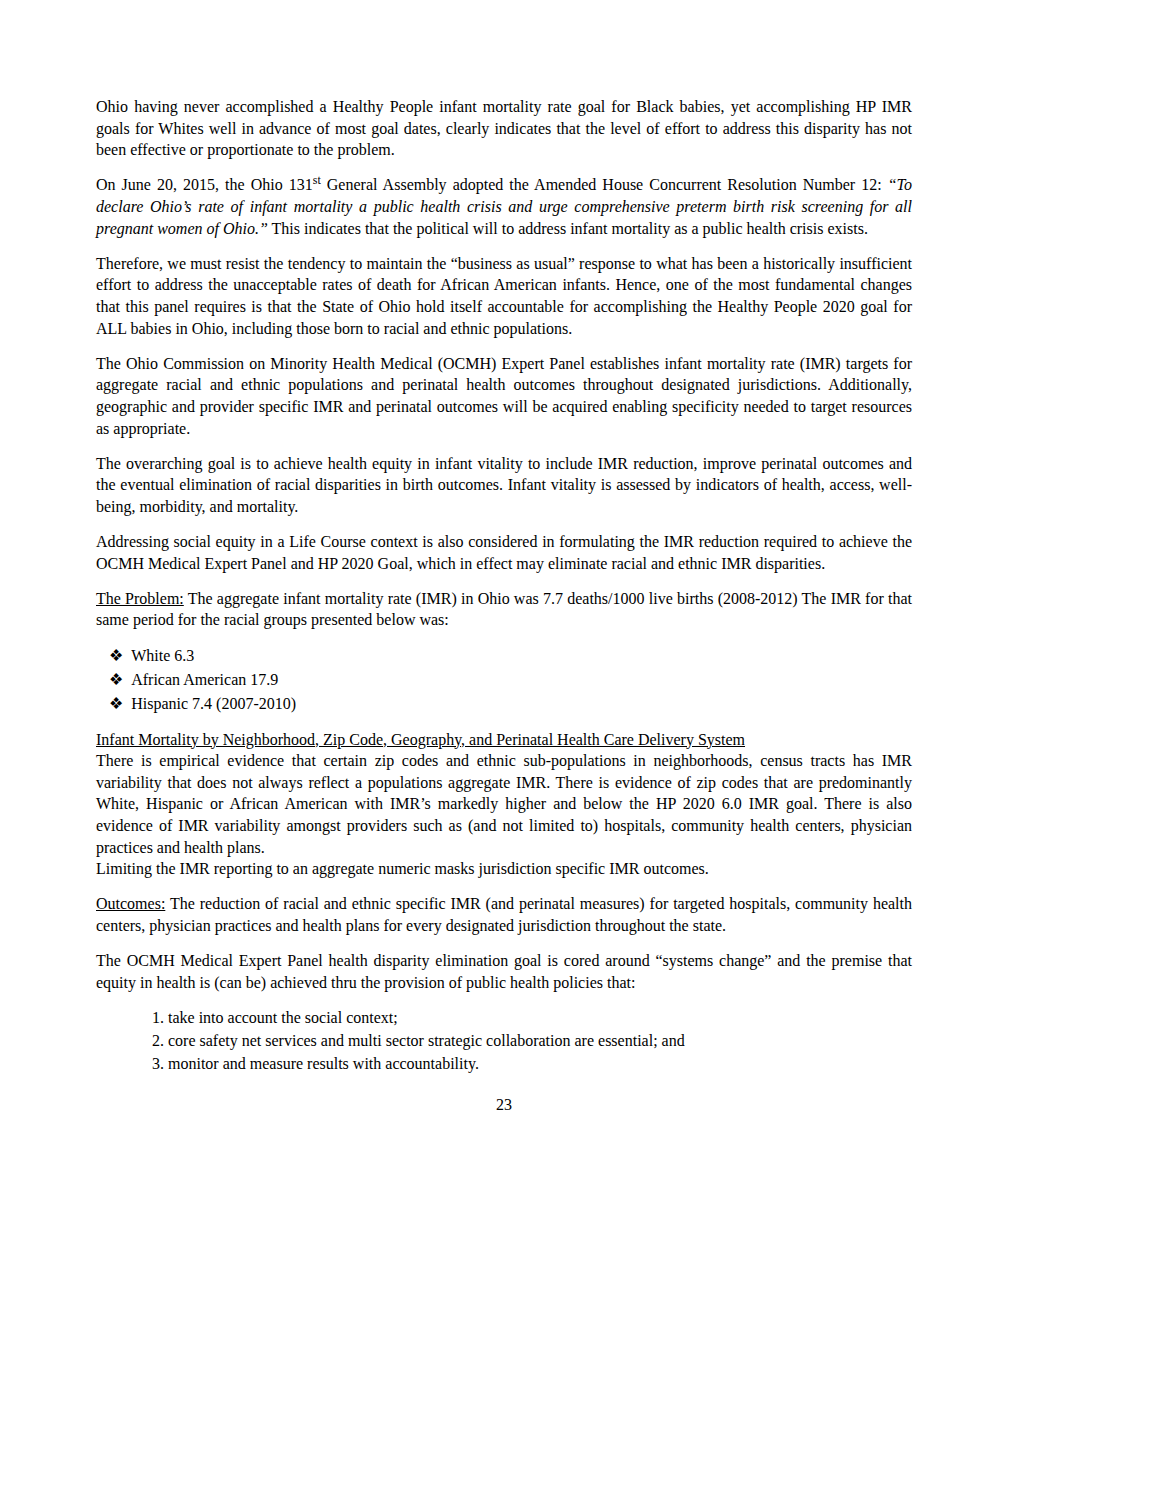Ohio having never accomplished a Healthy People infant mortality rate goal for Black babies, yet accomplishing HP IMR goals for Whites well in advance of most goal dates, clearly indicates that the level of effort to address this disparity has not been effective or proportionate to the problem.
On June 20, 2015, the Ohio 131st General Assembly adopted the Amended House Concurrent Resolution Number 12: “To declare Ohio’s rate of infant mortality a public health crisis and urge comprehensive preterm birth risk screening for all pregnant women of Ohio.” This indicates that the political will to address infant mortality as a public health crisis exists.
Therefore, we must resist the tendency to maintain the “business as usual” response to what has been a historically insufficient effort to address the unacceptable rates of death for African American infants. Hence, one of the most fundamental changes that this panel requires is that the State of Ohio hold itself accountable for accomplishing the Healthy People 2020 goal for ALL babies in Ohio, including those born to racial and ethnic populations.
The Ohio Commission on Minority Health Medical (OCMH) Expert Panel establishes infant mortality rate (IMR) targets for aggregate racial and ethnic populations and perinatal health outcomes throughout designated jurisdictions. Additionally, geographic and provider specific IMR and perinatal outcomes will be acquired enabling specificity needed to target resources as appropriate.
The overarching goal is to achieve health equity in infant vitality to include IMR reduction, improve perinatal outcomes and the eventual elimination of racial disparities in birth outcomes. Infant vitality is assessed by indicators of health, access, well-being, morbidity, and mortality.
Addressing social equity in a Life Course context is also considered in formulating the IMR reduction required to achieve the OCMH Medical Expert Panel and HP 2020 Goal, which in effect may eliminate racial and ethnic IMR disparities.
The Problem: The aggregate infant mortality rate (IMR) in Ohio was 7.7 deaths/1000 live births (2008-2012) The IMR for that same period for the racial groups presented below was:
White 6.3
African American 17.9
Hispanic 7.4 (2007-2010)
Infant Mortality by Neighborhood, Zip Code, Geography, and Perinatal Health Care Delivery System
There is empirical evidence that certain zip codes and ethnic sub-populations in neighborhoods, census tracts has IMR variability that does not always reflect a populations aggregate IMR. There is evidence of zip codes that are predominantly White, Hispanic or African American with IMR’s markedly higher and below the HP 2020 6.0 IMR goal. There is also evidence of IMR variability amongst providers such as (and not limited to) hospitals, community health centers, physician practices and health plans.
Limiting the IMR reporting to an aggregate numeric masks jurisdiction specific IMR outcomes.
Outcomes: The reduction of racial and ethnic specific IMR (and perinatal measures) for targeted hospitals, community health centers, physician practices and health plans for every designated jurisdiction throughout the state.
The OCMH Medical Expert Panel health disparity elimination goal is cored around “systems change” and the premise that equity in health is (can be) achieved thru the provision of public health policies that:
take into account the social context;
core safety net services and multi sector strategic collaboration are essential; and
monitor and measure results with accountability.
23